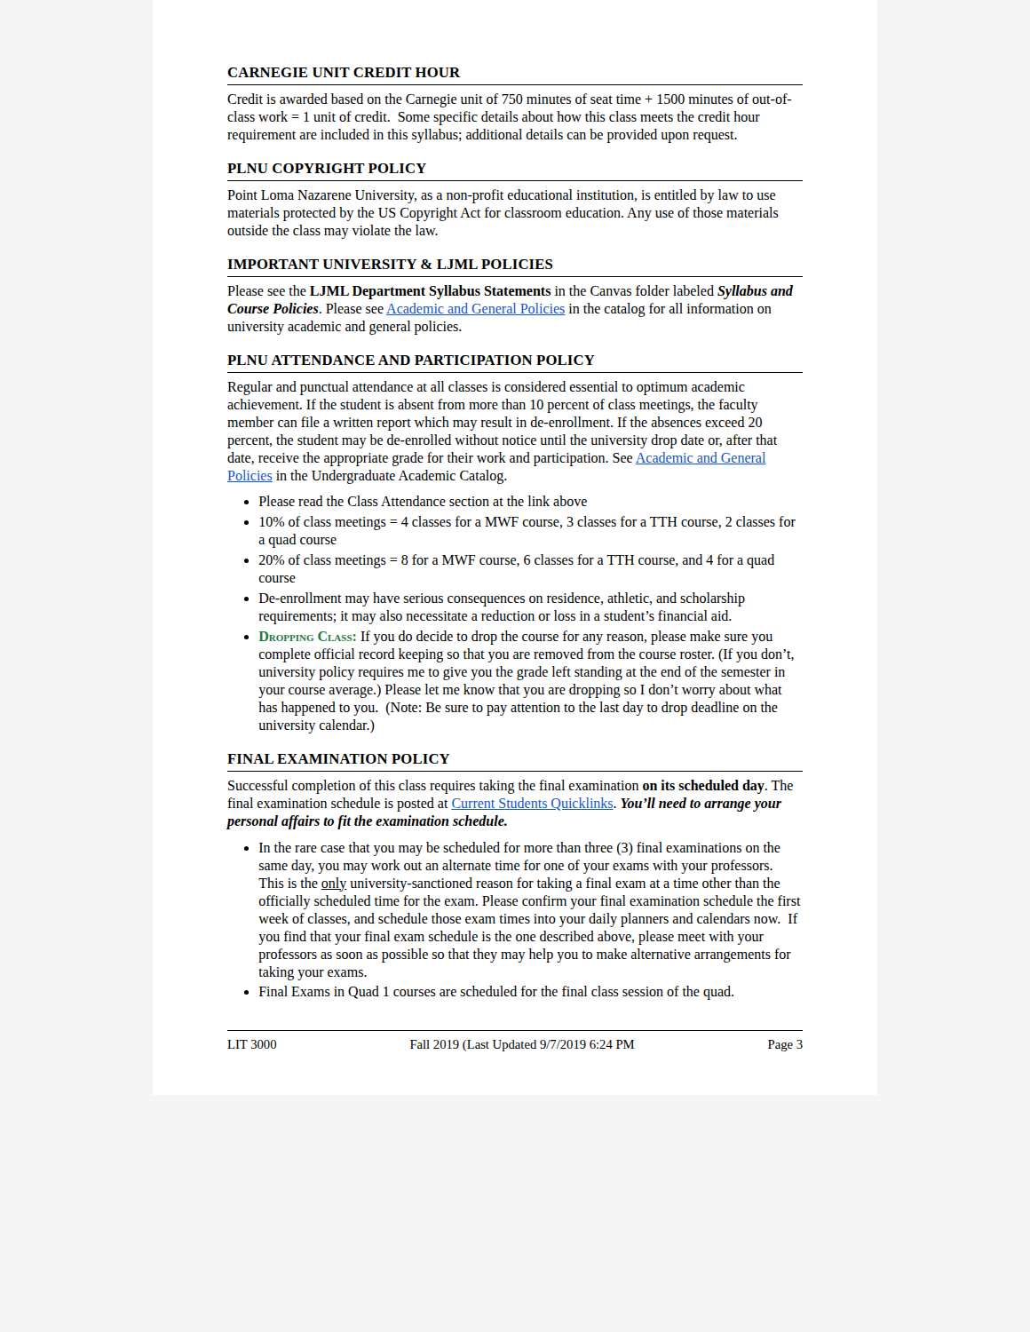CARNEGIE UNIT CREDIT HOUR
Credit is awarded based on the Carnegie unit of 750 minutes of seat time + 1500 minutes of out-of-class work = 1 unit of credit. Some specific details about how this class meets the credit hour requirement are included in this syllabus; additional details can be provided upon request.
PLNU COPYRIGHT POLICY
Point Loma Nazarene University, as a non-profit educational institution, is entitled by law to use materials protected by the US Copyright Act for classroom education. Any use of those materials outside the class may violate the law.
IMPORTANT UNIVERSITY & LJML POLICIES
Please see the LJML Department Syllabus Statements in the Canvas folder labeled Syllabus and Course Policies. Please see Academic and General Policies in the catalog for all information on university academic and general policies.
PLNU ATTENDANCE AND PARTICIPATION POLICY
Regular and punctual attendance at all classes is considered essential to optimum academic achievement. If the student is absent from more than 10 percent of class meetings, the faculty member can file a written report which may result in de-enrollment. If the absences exceed 20 percent, the student may be de-enrolled without notice until the university drop date or, after that date, receive the appropriate grade for their work and participation. See Academic and General Policies in the Undergraduate Academic Catalog.
Please read the Class Attendance section at the link above
10% of class meetings = 4 classes for a MWF course, 3 classes for a TTH course, 2 classes for a quad course
20% of class meetings = 8 for a MWF course, 6 classes for a TTH course, and 4 for a quad course
De-enrollment may have serious consequences on residence, athletic, and scholarship requirements; it may also necessitate a reduction or loss in a student’s financial aid.
Dropping Class: If you do decide to drop the course for any reason, please make sure you complete official record keeping so that you are removed from the course roster. (If you don’t, university policy requires me to give you the grade left standing at the end of the semester in your course average.) Please let me know that you are dropping so I don’t worry about what has happened to you. (Note: Be sure to pay attention to the last day to drop deadline on the university calendar.)
FINAL EXAMINATION POLICY
Successful completion of this class requires taking the final examination on its scheduled day. The final examination schedule is posted at Current Students Quicklinks. You’ll need to arrange your personal affairs to fit the examination schedule.
In the rare case that you may be scheduled for more than three (3) final examinations on the same day, you may work out an alternate time for one of your exams with your professors. This is the only university-sanctioned reason for taking a final exam at a time other than the officially scheduled time for the exam. Please confirm your final examination schedule the first week of classes, and schedule those exam times into your daily planners and calendars now. If you find that your final exam schedule is the one described above, please meet with your professors as soon as possible so that they may help you to make alternative arrangements for taking your exams.
Final Exams in Quad 1 courses are scheduled for the final class session of the quad.
LIT 3000 Fall 2019 (Last Updated 9/7/2019 6:24 PM Page 3